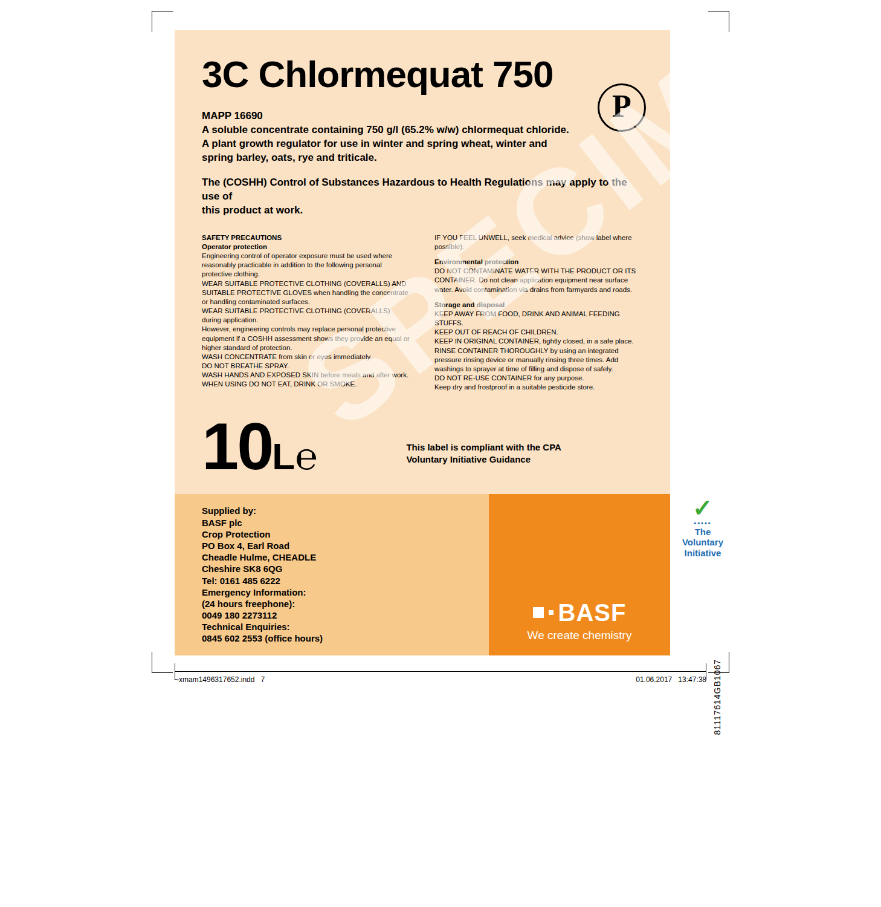SPECIMEN
3C Chlormequat 750
P
MAPP 16690
A soluble concentrate containing 750 g/l (65.2% w/w) chlormequat chloride.
A plant growth regulator for use in winter and spring wheat, winter and
spring barley, oats, rye and triticale.
The (COSHH) Control of Substances Hazardous to Health Regulations may apply to the use of
this product at work.
SAFETY PRECAUTIONS
Operator protection
Engineering control of operator exposure must be used where reasonably practicable in addition to the following personal protective clothing.
WEAR SUITABLE PROTECTIVE CLOTHING (COVERALLS) AND SUITABLE PROTECTIVE GLOVES when handling the concentrate or handling contaminated surfaces.
WEAR SUITABLE PROTECTIVE CLOTHING (COVERALLS) during application.
However, engineering controls may replace personal protective equipment if a COSHH assessment shows they provide an equal or higher standard of protection.
WASH CONCENTRATE from skin or eyes immediately.
DO NOT BREATHE SPRAY.
WASH HANDS AND EXPOSED SKIN before meals and after work.
WHEN USING DO NOT EAT, DRINK OR SMOKE.
IF YOU FEEL UNWELL, seek medical advice (show label where possible).
Environmental protection
DO NOT CONTAMINATE WATER WITH THE PRODUCT OR ITS CONTAINER. Do not clean application equipment near surface water. Avoid contamination via drains from farmyards and roads.
Storage and disposal
KEEP AWAY FROM FOOD, DRINK AND ANIMAL FEEDING STUFFS.
KEEP OUT OF REACH OF CHILDREN.
KEEP IN ORIGINAL CONTAINER, tightly closed, in a safe place.
RINSE CONTAINER THOROUGHLY by using an integrated pressure rinsing device or manually rinsing three times. Add washings to sprayer at time of filling and dispose of safely.
DO NOT RE-USE CONTAINER for any purpose.
Keep dry and frostproof in a suitable pesticide store.
10L℮
This label is compliant with the CPA
Voluntary Initiative Guidance
Supplied by:
BASF plc
Crop Protection
PO Box 4, Earl Road
Cheadle Hulme, CHEADLE
Cheshire SK8 6QG
Tel: 0161 485 6222
Emergency Information:
(24 hours freephone):
0049 180 2273112
Technical Enquiries:
0845 602 2553 (office hours)
BASF
We create chemistry
✓
•••••
The
Voluntary
Initiative
81117614GB1067
~xmam1496317652.indd 7 01.06.2017 13:47:38